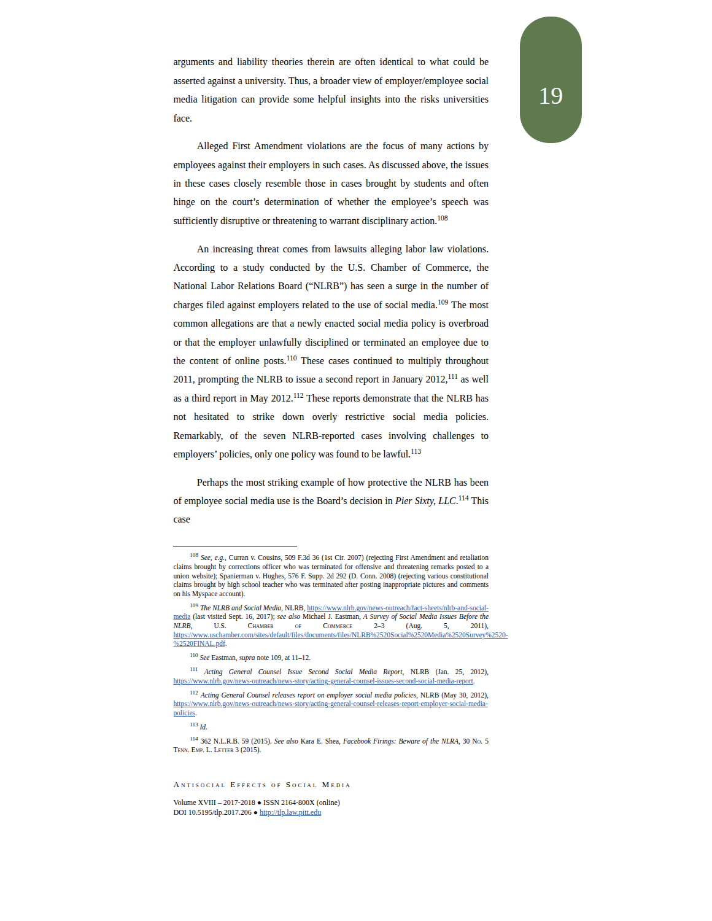19
arguments and liability theories therein are often identical to what could be asserted against a university. Thus, a broader view of employer/employee social media litigation can provide some helpful insights into the risks universities face.
Alleged First Amendment violations are the focus of many actions by employees against their employers in such cases. As discussed above, the issues in these cases closely resemble those in cases brought by students and often hinge on the court’s determination of whether the employee’s speech was sufficiently disruptive or threatening to warrant disciplinary action.108
An increasing threat comes from lawsuits alleging labor law violations. According to a study conducted by the U.S. Chamber of Commerce, the National Labor Relations Board (“NLRB”) has seen a surge in the number of charges filed against employers related to the use of social media.109 The most common allegations are that a newly enacted social media policy is overbroad or that the employer unlawfully disciplined or terminated an employee due to the content of online posts.110 These cases continued to multiply throughout 2011, prompting the NLRB to issue a second report in January 2012,111 as well as a third report in May 2012.112 These reports demonstrate that the NLRB has not hesitated to strike down overly restrictive social media policies. Remarkably, of the seven NLRB-reported cases involving challenges to employers’ policies, only one policy was found to be lawful.113
Perhaps the most striking example of how protective the NLRB has been of employee social media use is the Board’s decision in Pier Sixty, LLC.114 This case
108 See, e.g., Curran v. Cousins, 509 F.3d 36 (1st Cir. 2007) (rejecting First Amendment and retaliation claims brought by corrections officer who was terminated for offensive and threatening remarks posted to a union website); Spanierman v. Hughes, 576 F. Supp. 2d 292 (D. Conn. 2008) (rejecting various constitutional claims brought by high school teacher who was terminated after posting inappropriate pictures and comments on his Myspace account).
109 The NLRB and Social Media, NLRB, https://www.nlrb.gov/news-outreach/fact-sheets/nlrb-and-social-media (last visited Sept. 16, 2017); see also Michael J. Eastman, A Survey of Social Media Issues Before the NLRB, U.S. Chamber of Commerce 2–3 (Aug. 5, 2011), https://www.uschamber.com/sites/default/files/documents/files/NLRB%2520Social%2520Media%2520Survey%2520-%2520FINAL.pdf.
110 See Eastman, supra note 109, at 11–12.
111 Acting General Counsel Issue Second Social Media Report, NLRB (Jan. 25, 2012), https://www.nlrb.gov/news-outreach/news-story/acting-general-counsel-issues-second-social-media-report.
112 Acting General Counsel releases report on employer social media policies, NLRB (May 30, 2012), https://www.nlrb.gov/news-outreach/news-story/acting-general-counsel-releases-report-employer-social-media-policies.
113 Id.
114 362 N.L.R.B. 59 (2015). See also Kara E. Shea, Facebook Firings: Beware of the NLRA, 30 No. 5 Tenn. Emp. L. Letter 3 (2015).
Antisocial Effects of Social Media
Volume XVIII – 2017-2018 ● ISSN 2164-800X (online)
DOI 10.5195/tlp.2017.206 ● http://tlp.law.pitt.edu